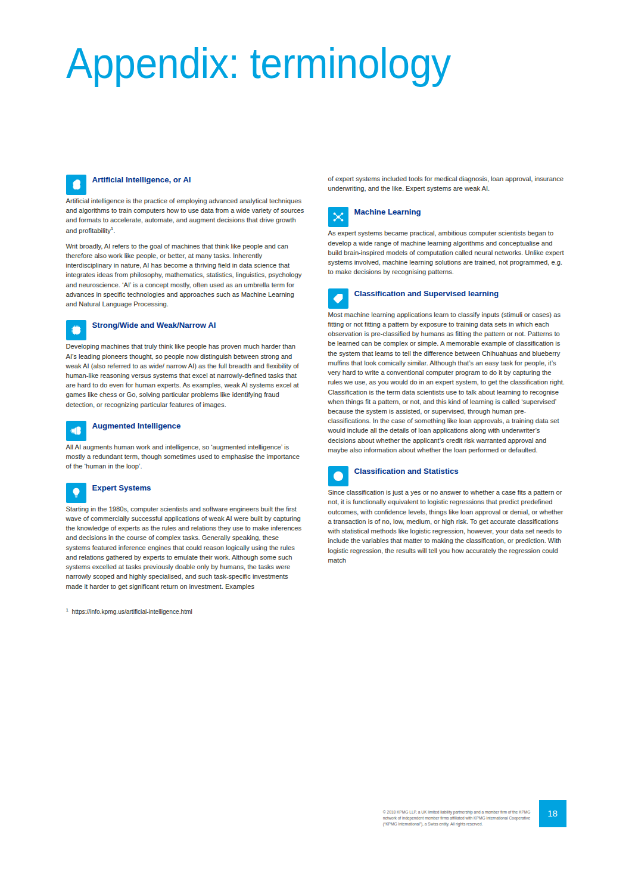Appendix: terminology
Artificial Intelligence, or AI
Artificial intelligence is the practice of employing advanced analytical techniques and algorithms to train computers how to use data from a wide variety of sources and formats to accelerate, automate, and augment decisions that drive growth and profitability1.
Writ broadly, AI refers to the goal of machines that think like people and can therefore also work like people, or better, at many tasks. Inherently interdisciplinary in nature, AI has become a thriving field in data science that integrates ideas from philosophy, mathematics, statistics, linguistics, psychology and neuroscience. ‘AI’ is a concept mostly, often used as an umbrella term for advances in specific technologies and approaches such as Machine Learning and Natural Language Processing.
Strong/Wide and Weak/Narrow AI
Developing machines that truly think like people has proven much harder than AI’s leading pioneers thought, so people now distinguish between strong and weak AI (also referred to as wide/ narrow AI) as the full breadth and flexibility of human-like reasoning versus systems that excel at narrowly-defined tasks that are hard to do even for human experts. As examples, weak AI systems excel at games like chess or Go, solving particular problems like identifying fraud detection, or recognizing particular features of images.
Augmented Intelligence
All AI augments human work and intelligence, so ‘augmented intelligence’ is mostly a redundant term, though sometimes used to emphasise the importance of the ‘human in the loop’.
Expert Systems
Starting in the 1980s, computer scientists and software engineers built the first wave of commercially successful applications of weak AI were built by capturing the knowledge of experts as the rules and relations they use to make inferences and decisions in the course of complex tasks. Generally speaking, these systems featured inference engines that could reason logically using the rules and relations gathered by experts to emulate their work. Although some such systems excelled at tasks previously doable only by humans, the tasks were narrowly scoped and highly specialised, and such task-specific investments made it harder to get significant return on investment. Examples
1 https://info.kpmg.us/artificial-intelligence.html
of expert systems included tools for medical diagnosis, loan approval, insurance underwriting, and the like. Expert systems are weak AI.
Machine Learning
As expert systems became practical, ambitious computer scientists began to develop a wide range of machine learning algorithms and conceptualise and build brain-inspired models of computation called neural networks. Unlike expert systems involved, machine learning solutions are trained, not programmed, e.g. to make decisions by recognising patterns.
Classification and Supervised learning
Most machine learning applications learn to classify inputs (stimuli or cases) as fitting or not fitting a pattern by exposure to training data sets in which each observation is pre-classified by humans as fitting the pattern or not. Patterns to be learned can be complex or simple. A memorable example of classification is the system that learns to tell the difference between Chihuahuas and blueberry muffins that look comically similar. Although that’s an easy task for people, it’s very hard to write a conventional computer program to do it by capturing the rules we use, as you would do in an expert system, to get the classification right. Classification is the term data scientists use to talk about learning to recognise when things fit a pattern, or not, and this kind of learning is called ‘supervised’ because the system is assisted, or supervised, through human pre-classifications. In the case of something like loan approvals, a training data set would include all the details of loan applications along with underwriter’s decisions about whether the applicant’s credit risk warranted approval and maybe also information about whether the loan performed or defaulted.
Classification and Statistics
Since classification is just a yes or no answer to whether a case fits a pattern or not, it is functionally equivalent to logistic regressions that predict predefined outcomes, with confidence levels, things like loan approval or denial, or whether a transaction is of no, low, medium, or high risk. To get accurate classifications with statistical methods like logistic regression, however, your data set needs to include the variables that matter to making the classification, or prediction. With logistic regression, the results will tell you how accurately the regression could match
© 2018 KPMG LLP, a UK limited liability partnership and a member firm of the KPMG
network of independent member firms affiliated with KPMG International Cooperative
(“KPMG International”), a Swiss entity. All rights reserved.
18